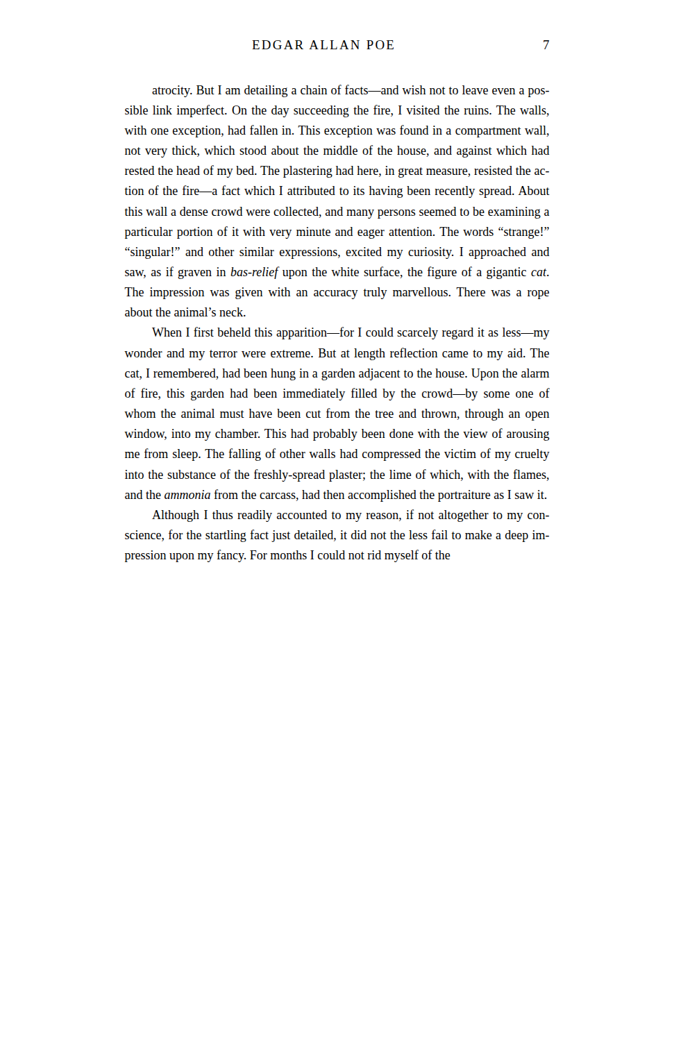Edgar Allan Poe 7
atrocity. But I am detailing a chain of facts—and wish not to leave even a possible link imperfect. On the day succeeding the fire, I visited the ruins. The walls, with one exception, had fallen in. This exception was found in a compartment wall, not very thick, which stood about the middle of the house, and against which had rested the head of my bed. The plastering had here, in great measure, resisted the action of the fire—a fact which I attributed to its having been recently spread. About this wall a dense crowd were collected, and many persons seemed to be examining a particular portion of it with very minute and eager attention. The words “strange!” “singular!” and other similar expressions, excited my curiosity. I approached and saw, as if graven in bas-relief upon the white surface, the figure of a gigantic cat. The impression was given with an accuracy truly marvellous. There was a rope about the animal’s neck.
When I first beheld this apparition—for I could scarcely regard it as less—my wonder and my terror were extreme. But at length reflection came to my aid. The cat, I remembered, had been hung in a garden adjacent to the house. Upon the alarm of fire, this garden had been immediately filled by the crowd—by some one of whom the animal must have been cut from the tree and thrown, through an open window, into my chamber. This had probably been done with the view of arousing me from sleep. The falling of other walls had compressed the victim of my cruelty into the substance of the freshly-spread plaster; the lime of which, with the flames, and the ammonia from the carcass, had then accomplished the portraiture as I saw it.
Although I thus readily accounted to my reason, if not altogether to my conscience, for the startling fact just detailed, it did not the less fail to make a deep impression upon my fancy. For months I could not rid myself of the